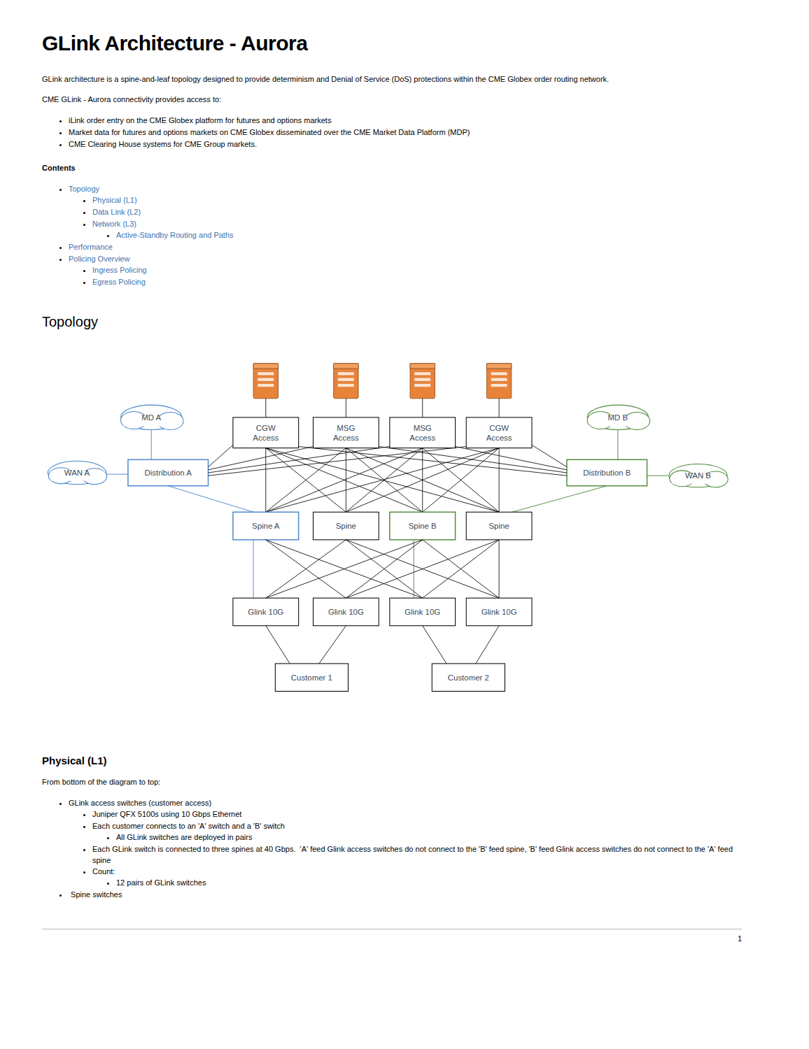GLink Architecture - Aurora
GLink architecture is a spine-and-leaf topology designed to provide determinism and Denial of Service (DoS) protections within the CME Globex order routing network.
CME GLink - Aurora connectivity provides access to:
iLink order entry on the CME Globex platform for futures and options markets
Market data for futures and options markets on CME Globex disseminated over the CME Market Data Platform (MDP)
CME Clearing House systems for CME Group markets.
Contents
Topology
Physical (L1)
Data Link (L2)
Network (L3)
Active-Standby Routing and Paths
Performance
Policing Overview
Ingress Policing
Egress Policing
Topology
CGW Access MSG Access MSG Access CGW Access MD A MD B WAN A WAN B Distribution A Distribution B Spine A Spine Spine B Spine Glink 10G Glink 10G Glink 10G Glink 10G Customer 1 Customer 2
Physical (L1)
From bottom of the diagram to top:
GLink access switches (customer access)
Juniper QFX 5100s using 10 Gbps Ethernet
Each customer connects to an 'A' switch and a 'B' switch
All GLink switches are deployed in pairs
Each GLink switch is connected to three spines at 40 Gbps. 'A' feed Glink access switches do not connect to the 'B' feed spine, 'B' feed Glink access switches do not connect to the 'A' feed spine
Count:
12 pairs of GLink switches
Spine switches
1